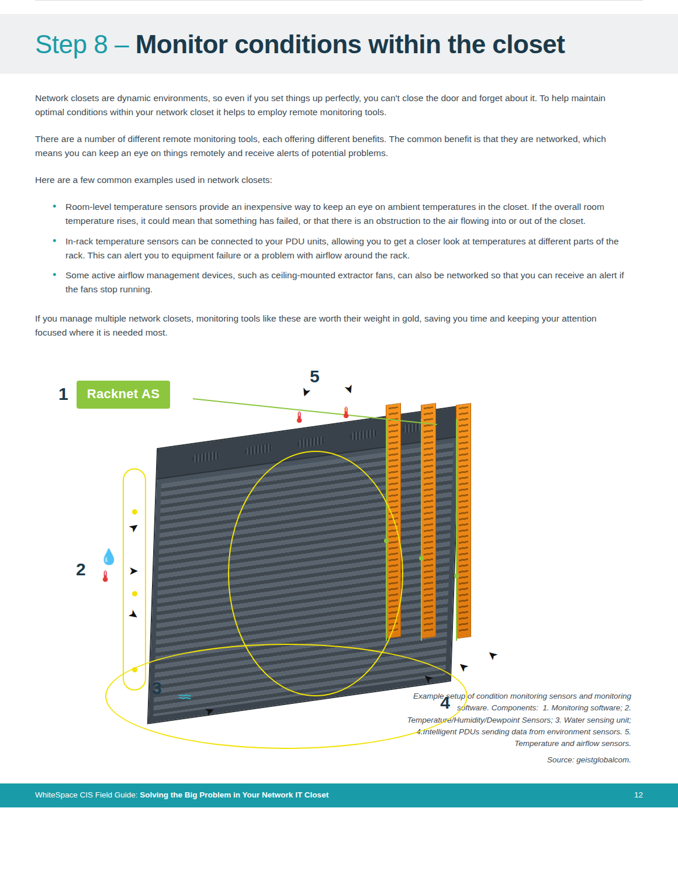Step 8 – Monitor conditions within the closet
Network closets are dynamic environments, so even if you set things up perfectly, you can't close the door and forget about it. To help maintain optimal conditions within your network closet it helps to employ remote monitoring tools.
There are a number of different remote monitoring tools, each offering different benefits. The common benefit is that they are networked, which means you can keep an eye on things remotely and receive alerts of potential problems.
Here are a few common examples used in network closets:
Room-level temperature sensors provide an inexpensive way to keep an eye on ambient temperatures in the closet. If the overall room temperature rises, it could mean that something has failed, or that there is an obstruction to the air flowing into or out of the closet.
In-rack temperature sensors can be connected to your PDU units, allowing you to get a closer look at temperatures at different parts of the rack. This can alert you to equipment failure or a problem with airflow around the rack.
Some active airflow management devices, such as ceiling-mounted extractor fans, can also be networked so that you can receive an alert if the fans stop running.
If you manage multiple network closets, monitoring tools like these are worth their weight in gold, saving you time and keeping your attention focused where it is needed most.
1 Racknet AS
2 3 4 5 💧 🌡 ≈≈ 🌡 🌡
➤ ➤ ➤ ➤ ➤ ➤ ➤ ➤ ➤
Example setup of condition monitoring sensors and monitoring software. Components: 1. Monitoring software; 2. Temperature/Humidity/Dewpoint Sensors; 3. Water sensing unit; 4.Intelligent PDUs sending data from environment sensors. 5. Temperature and airflow sensors. Source: geistglobalcom.
WhiteSpace CIS Field Guide: Solving the Big Problem in Your Network IT Closet
12